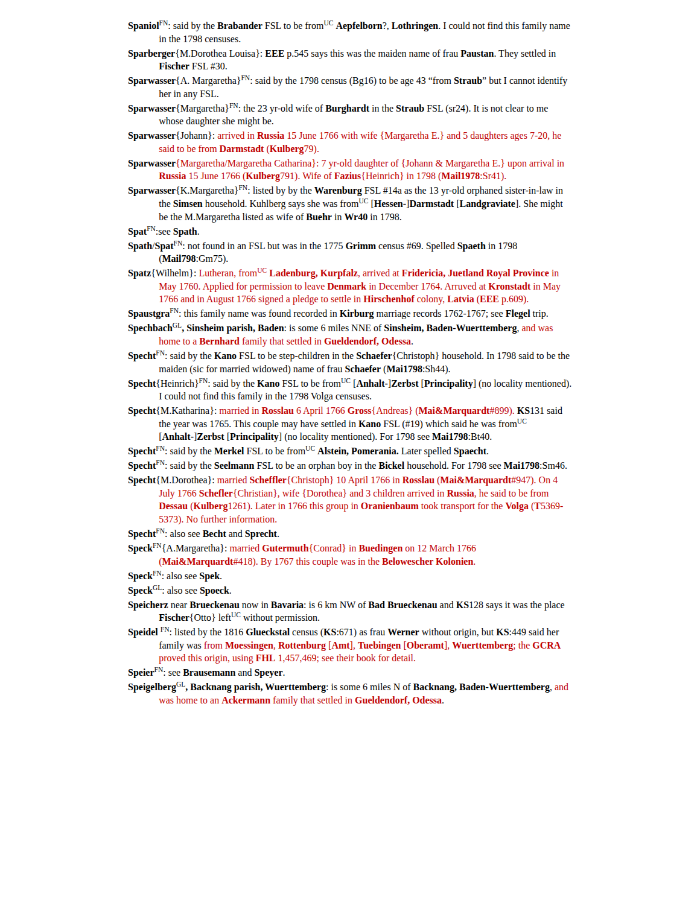SpaniolFN: said by the Brabander FSL to be fromUC Aepfelborn?, Lothringen. I could not find this family name in the 1798 censuses.
Sparberger{M.Dorothea Louisa}: EEE p.545 says this was the maiden name of frau Paustan. They settled in Fischer FSL #30.
Sparwasser{A. Margaretha}FN: said by the 1798 census (Bg16) to be age 43 “from Straub” but I cannot identify her in any FSL.
Sparwasser{Margaretha}FN: the 23 yr-old wife of Burghardt in the Straub FSL (sr24). It is not clear to me whose daughter she might be.
Sparwasser{Johann}: arrived in Russia 15 June 1766 with wife {Margaretha E.} and 5 daughters ages 7-20, he said to be from Darmstadt (Kulberg79).
Sparwasser{Margaretha/Margaretha Catharina}: 7 yr-old daughter of {Johann & Margaretha E.} upon arrival in Russia 15 June 1766 (Kulberg791). Wife of Fazius{Heinrich} in 1798 (Mail1978:Sr41).
Sparwasser{K.Margaretha}FN: listed by by the Warenburg FSL #14a as the 13 yr-old orphaned sister-in-law in the Simsen household. Kuhlberg says she was fromUC [Hessen-]Darmstadt [Landgraviate]. She might be the M.Margaretha listed as wife of Buehr in Wr40 in 1798.
SpatFN:see Spath.
Spath/SpatFN: not found in an FSL but was in the 1775 Grimm census #69. Spelled Spaeth in 1798 (Mail798:Gm75).
Spatz{Wilhelm}: Lutheran, fromUC Ladenburg, Kurpfalz, arrived at Fridericia, Juetland Royal Province in May 1760. Applied for permission to leave Denmark in December 1764. Arruved at Kronstadt in May 1766 and in August 1766 signed a pledge to settle in Hirschenhof colony, Latvia (EEE p.609).
SpaustgraFN: this family name was found recorded in Kirburg marriage records 1762-1767; see Flegel trip.
SpechbachGL, Sinsheim parish, Baden: is some 6 miles NNE of Sinsheim, Baden-Wuerttemberg, and was home to a Bernhard family that settled in Gueldendorf, Odessa.
SpechtFN: said by the Kano FSL to be step-children in the Schaefer{Christoph} household. In 1798 said to be the maiden (sic for married widowed) name of frau Schaefer (Mai1798:Sh44).
Specht{Heinrich}FN: said by the Kano FSL to be fromUC [Anhalt-]Zerbst [Principality] (no locality mentioned). I could not find this family in the 1798 Volga censuses.
Specht{M.Katharina}: married in Rosslau 6 April 1766 Gross{Andreas} (Mai&Marquardt#899). KS131 said the year was 1765. This couple may have settled in Kano FSL (#19) which said he was fromUC [Anhalt-]Zerbst [Principality] (no locality mentioned). For 1798 see Mai1798:Bt40.
SpechtFN: said by the Merkel FSL to be fromUC Alstein, Pomerania. Later spelled Spaecht.
SpechtFN: said by the Seelmann FSL to be an orphan boy in the Bickel household. For 1798 see Mai1798:Sm46.
Specht{M.Dorothea}: married Scheffler{Christoph} 10 April 1766 in Rosslau (Mai&Marquardt#947). On 4 July 1766 Schefler{Christian}, wife {Dorothea} and 3 children arrived in Russia, he said to be from Dessau (Kulberg1261). Later in 1766 this group in Oranienbaum took transport for the Volga (T5369-5373). No further information.
SpechtFN: also see Becht and Sprecht.
SpeckFN{A.Margaretha}: married Gutermuth{Conrad} in Buedingen on 12 March 1766 (Mai&Marquardt#418). By 1767 this couple was in the Belowescher Kolonien.
SpeckFN: also see Spek.
SpeckGL: also see Spoeck.
Speicherz near Brueckenau now in Bavaria: is 6 km NW of Bad Brueckenau and KS128 says it was the place Fischer{Otto} leftUC without permission.
Speidel FN: listed by the 1816 Glueckstal census (KS:671) as frau Werner without origin, but KS:449 said her family was from Moessingen, Rottenburg [Amt], Tuebingen [Oberamt], Wuerttemberg; the GCRA proved this origin, using FHL 1,457,469; see their book for detail.
SpeierFN: see Brausemann and Speyer.
SpeigelbergGL, Backnang parish, Wuerttemberg: is some 6 miles N of Backnang, Baden-Wuerttemberg, and was home to an Ackermann family that settled in Gueldendorf, Odessa.